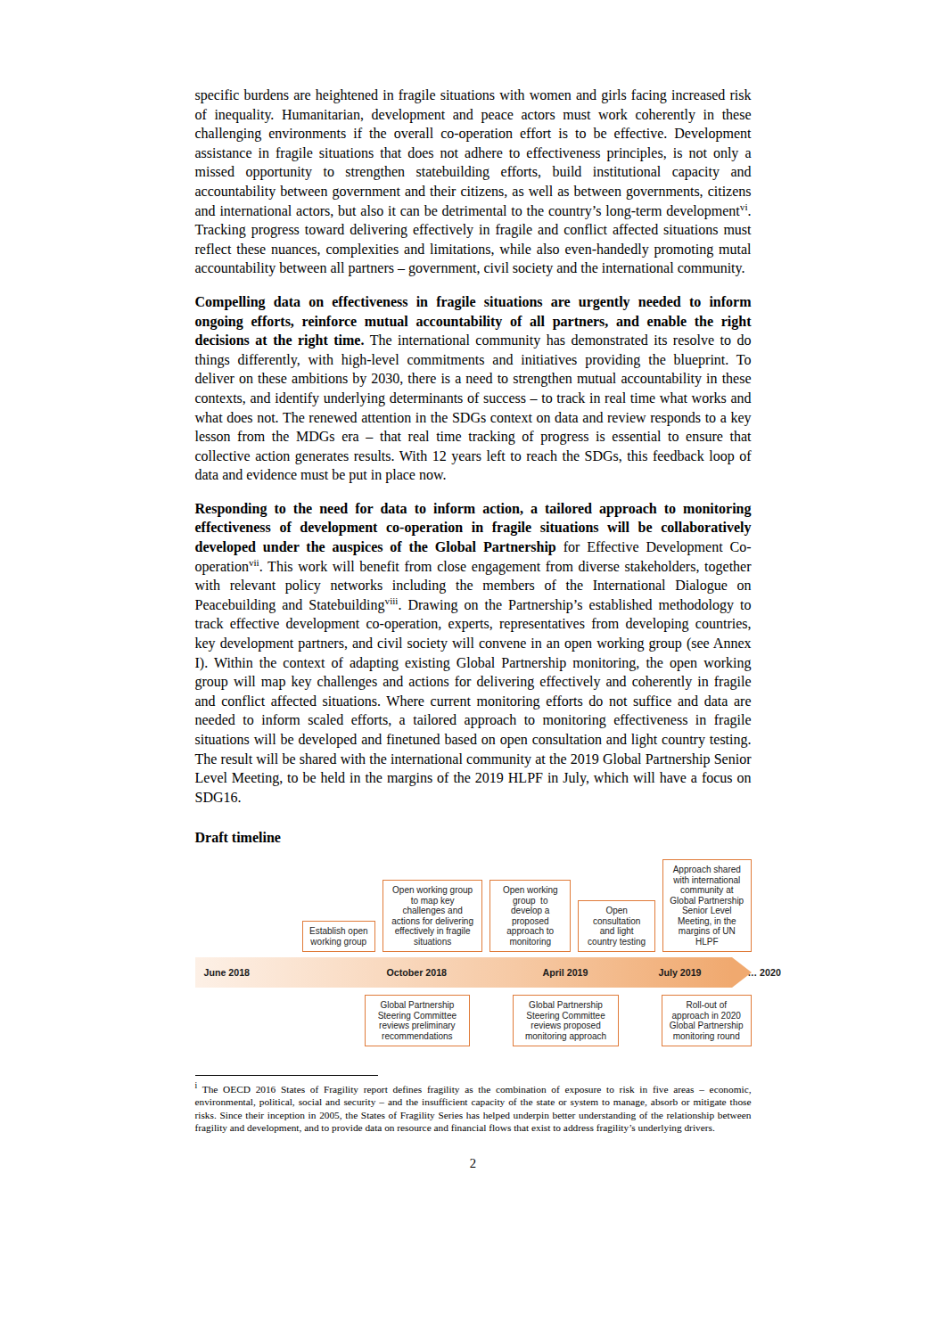specific burdens are heightened in fragile situations with women and girls facing increased risk of inequality. Humanitarian, development and peace actors must work coherently in these challenging environments if the overall co-operation effort is to be effective. Development assistance in fragile situations that does not adhere to effectiveness principles, is not only a missed opportunity to strengthen statebuilding efforts, build institutional capacity and accountability between government and their citizens, as well as between governments, citizens and international actors, but also it can be detrimental to the country’s long-term developmentvi. Tracking progress toward delivering effectively in fragile and conflict affected situations must reflect these nuances, complexities and limitations, while also even-handedly promoting mutal accountability between all partners – government, civil society and the international community.
Compelling data on effectiveness in fragile situations are urgently needed to inform ongoing efforts, reinforce mutual accountability of all partners, and enable the right decisions at the right time. The international community has demonstrated its resolve to do things differently, with high-level commitments and initiatives providing the blueprint. To deliver on these ambitions by 2030, there is a need to strengthen mutual accountability in these contexts, and identify underlying determinants of success – to track in real time what works and what does not. The renewed attention in the SDGs context on data and review responds to a key lesson from the MDGs era – that real time tracking of progress is essential to ensure that collective action generates results. With 12 years left to reach the SDGs, this feedback loop of data and evidence must be put in place now.
Responding to the need for data to inform action, a tailored approach to monitoring effectiveness of development co-operation in fragile situations will be collaboratively developed under the auspices of the Global Partnership for Effective Development Co-operationvii. This work will benefit from close engagement from diverse stakeholders, together with relevant policy networks including the members of the International Dialogue on Peacebuilding and Statebuildingviii. Drawing on the Partnership’s established methodology to track effective development co-operation, experts, representatives from developing countries, key development partners, and civil society will convene in an open working group (see Annex I). Within the context of adapting existing Global Partnership monitoring, the open working group will map key challenges and actions for delivering effectively and coherently in fragile and conflict affected situations. Where current monitoring efforts do not suffice and data are needed to inform scaled efforts, a tailored approach to monitoring effectiveness in fragile situations will be developed and finetuned based on open consultation and light country testing. The result will be shared with the international community at the 2019 Global Partnership Senior Level Meeting, to be held in the margins of the 2019 HLPF in July, which will have a focus on SDG16.
Draft timeline
Establish open working group
Open working group to map key challenges and actions for delivering effectively in fragile situations
Open working group to develop a proposed approach to monitoring
Open consultation and light country testing
Approach shared with international community at Global Partnership Senior Level Meeting, in the margins of UN HLPF
June 2018 October 2018 April 2019 July 2019 … 2020
Global Partnership Steering Committee reviews preliminary recommendations
Global Partnership Steering Committee reviews proposed monitoring approach
Roll-out of approach in 2020 Global Partnership monitoring round
i The OECD 2016 States of Fragility report defines fragility as the combination of exposure to risk in five areas – economic, environmental, political, social and security – and the insufficient capacity of the state or system to manage, absorb or mitigate those risks. Since their inception in 2005, the States of Fragility Series has helped underpin better understanding of the relationship between fragility and development, and to provide data on resource and financial flows that exist to address fragility’s underlying drivers.
2